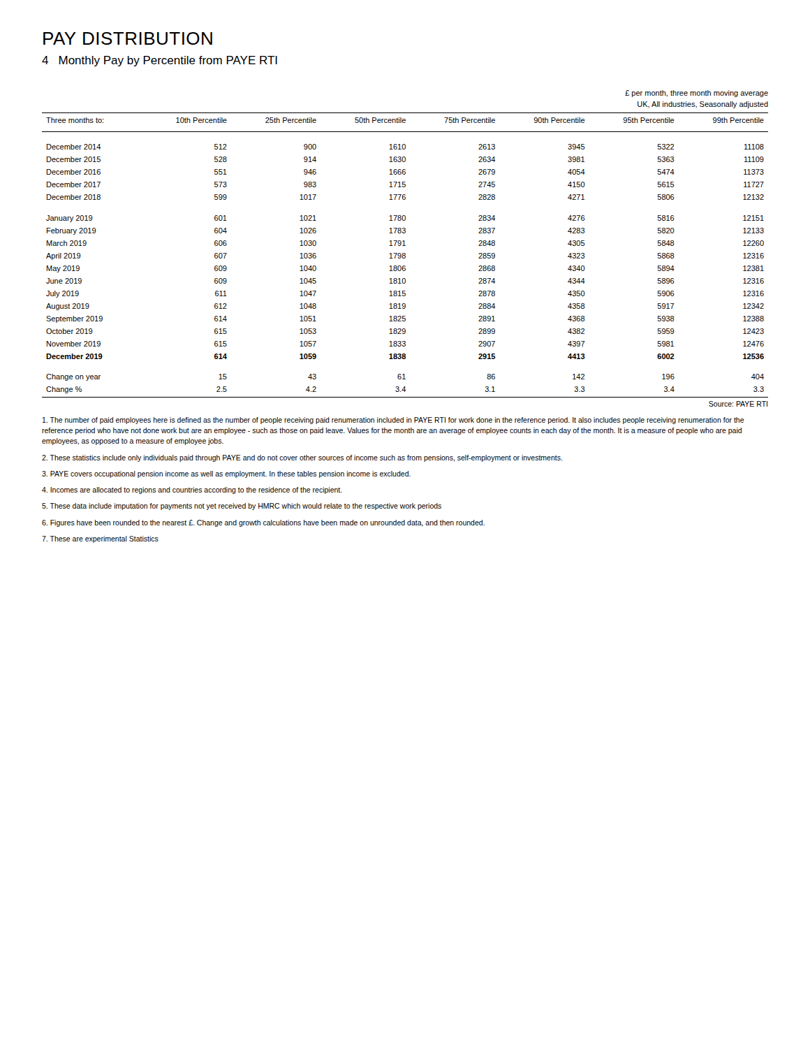PAY DISTRIBUTION
4 Monthly Pay by Percentile from PAYE RTI
£ per month, three month moving average
UK, All industries, Seasonally adjusted
| Three months to: | 10th Percentile | 25th Percentile | 50th Percentile | 75th Percentile | 90th Percentile | 95th Percentile | 99th Percentile |
| --- | --- | --- | --- | --- | --- | --- | --- |
| December 2014 | 512 | 900 | 1610 | 2613 | 3945 | 5322 | 11108 |
| December 2015 | 528 | 914 | 1630 | 2634 | 3981 | 5363 | 11109 |
| December 2016 | 551 | 946 | 1666 | 2679 | 4054 | 5474 | 11373 |
| December 2017 | 573 | 983 | 1715 | 2745 | 4150 | 5615 | 11727 |
| December 2018 | 599 | 1017 | 1776 | 2828 | 4271 | 5806 | 12132 |
| January 2019 | 601 | 1021 | 1780 | 2834 | 4276 | 5816 | 12151 |
| February 2019 | 604 | 1026 | 1783 | 2837 | 4283 | 5820 | 12133 |
| March 2019 | 606 | 1030 | 1791 | 2848 | 4305 | 5848 | 12260 |
| April 2019 | 607 | 1036 | 1798 | 2859 | 4323 | 5868 | 12316 |
| May 2019 | 609 | 1040 | 1806 | 2868 | 4340 | 5894 | 12381 |
| June 2019 | 609 | 1045 | 1810 | 2874 | 4344 | 5896 | 12316 |
| July 2019 | 611 | 1047 | 1815 | 2878 | 4350 | 5906 | 12316 |
| August 2019 | 612 | 1048 | 1819 | 2884 | 4358 | 5917 | 12342 |
| September 2019 | 614 | 1051 | 1825 | 2891 | 4368 | 5938 | 12388 |
| October 2019 | 615 | 1053 | 1829 | 2899 | 4382 | 5959 | 12423 |
| November 2019 | 615 | 1057 | 1833 | 2907 | 4397 | 5981 | 12476 |
| December 2019 | 614 | 1059 | 1838 | 2915 | 4413 | 6002 | 12536 |
| Change on year | 15 | 43 | 61 | 86 | 142 | 196 | 404 |
| Change % | 2.5 | 4.2 | 3.4 | 3.1 | 3.3 | 3.4 | 3.3 |
Source: PAYE RTI
1. The number of paid employees here is defined as the number of people receiving paid renumeration included in PAYE RTI for work done in the reference period. It also includes people receiving renumeration for the reference period who have not done work but are an employee - such as those on paid leave. Values for the month are an average of employee counts in each day of the month. It is a measure of people who are paid employees, as opposed to a measure of employee jobs.
2. These statistics include only individuals paid through PAYE and do not cover other sources of income such as from pensions, self-employment or investments.
3. PAYE covers occupational pension income as well as employment. In these tables pension income is excluded.
4. Incomes are allocated to regions and countries according to the residence of the recipient.
5. These data include imputation for payments not yet received by HMRC which would relate to the respective work periods
6. Figures have been rounded to the nearest £. Change and growth calculations have been made on unrounded data, and then rounded.
7. These are experimental Statistics